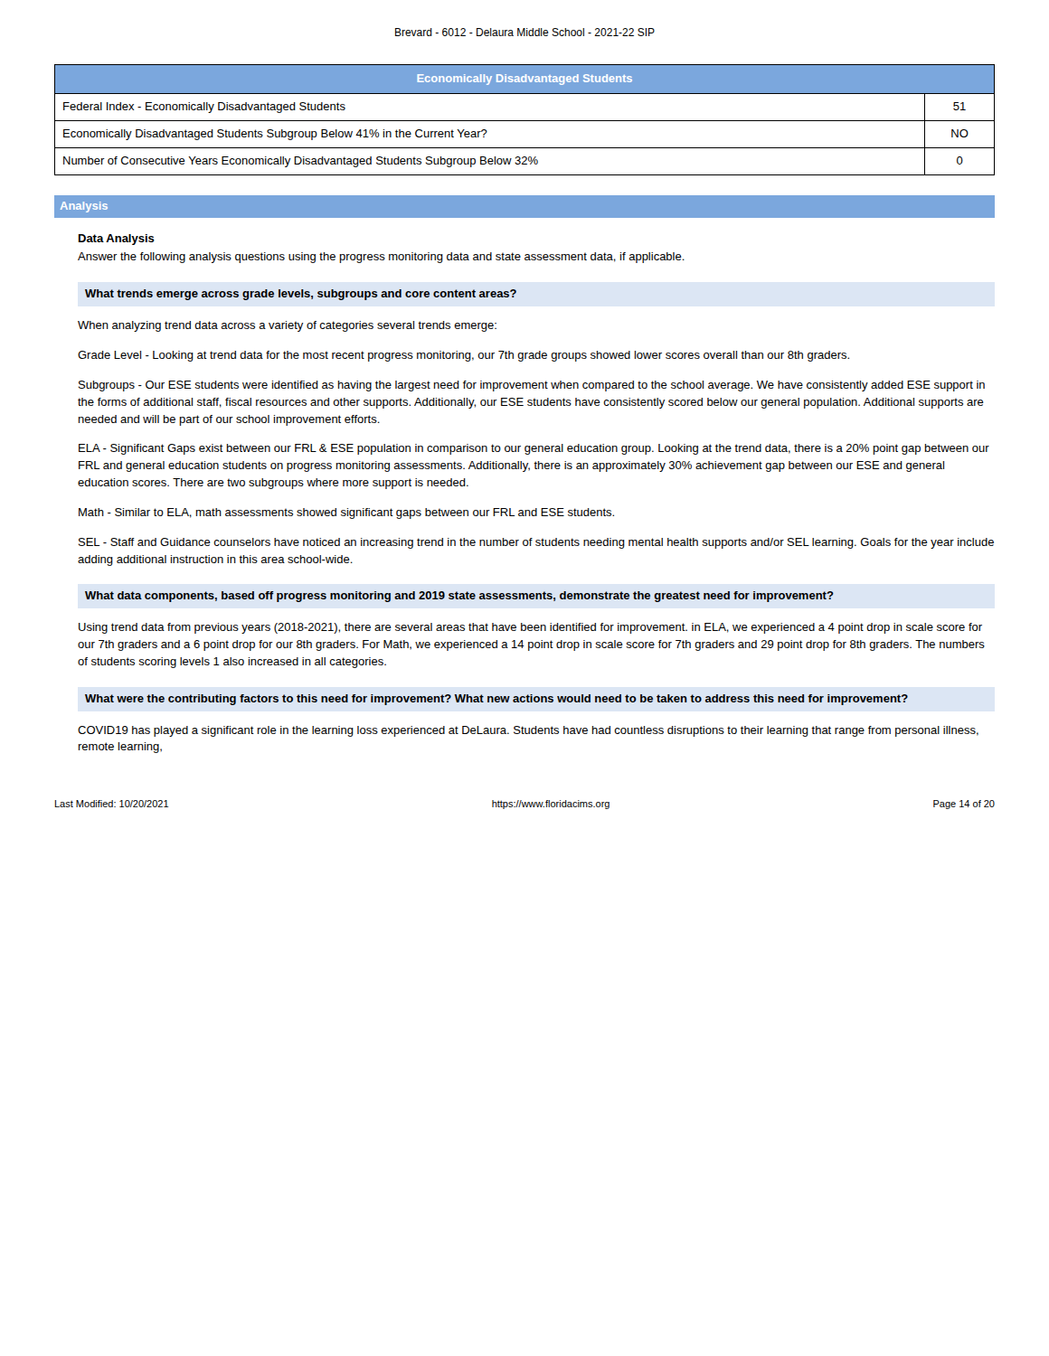Brevard - 6012 - Delaura Middle School - 2021-22 SIP
| Economically Disadvantaged Students |
| --- |
| Federal Index - Economically Disadvantaged Students | 51 |
| Economically Disadvantaged Students Subgroup Below 41% in the Current Year? | NO |
| Number of Consecutive Years Economically Disadvantaged Students Subgroup Below 32% | 0 |
Analysis
Data Analysis
Answer the following analysis questions using the progress monitoring data and state assessment data, if applicable.
What trends emerge across grade levels, subgroups and core content areas?
When analyzing trend data across a variety of categories several trends emerge:
Grade Level - Looking at trend data for the most recent progress monitoring, our 7th grade groups showed lower scores overall than our 8th graders.
Subgroups - Our ESE students were identified as having the largest need for improvement when compared to the school average. We have consistently added ESE support in the forms of additional staff, fiscal resources and other supports. Additionally, our ESE students have consistently scored below our general population. Additional supports are needed and will be part of our school improvement efforts.
ELA - Significant Gaps exist between our FRL & ESE population in comparison to our general education group. Looking at the trend data, there is a 20% point gap between our FRL and general education students on progress monitoring assessments. Additionally, there is an approximately 30% achievement gap between our ESE and general education scores. There are two subgroups where more support is needed.
Math - Similar to ELA, math assessments showed significant gaps between our FRL and ESE students.
SEL - Staff and Guidance counselors have noticed an increasing trend in the number of students needing mental health supports and/or SEL learning. Goals for the year include adding additional instruction in this area school-wide.
What data components, based off progress monitoring and 2019 state assessments, demonstrate the greatest need for improvement?
Using trend data from previous years (2018-2021), there are several areas that have been identified for improvement. in ELA, we experienced a 4 point drop in scale score for our 7th graders and a 6 point drop for our 8th graders. For Math, we experienced a 14 point drop in scale score for 7th graders and 29 point drop for 8th graders. The numbers of students scoring levels 1 also increased in all categories.
What were the contributing factors to this need for improvement? What new actions would need to be taken to address this need for improvement?
COVID19 has played a significant role in the learning loss experienced at DeLaura. Students have had countless disruptions to their learning that range from personal illness, remote learning,
Last Modified: 10/20/2021 https://www.floridacims.org Page 14 of 20